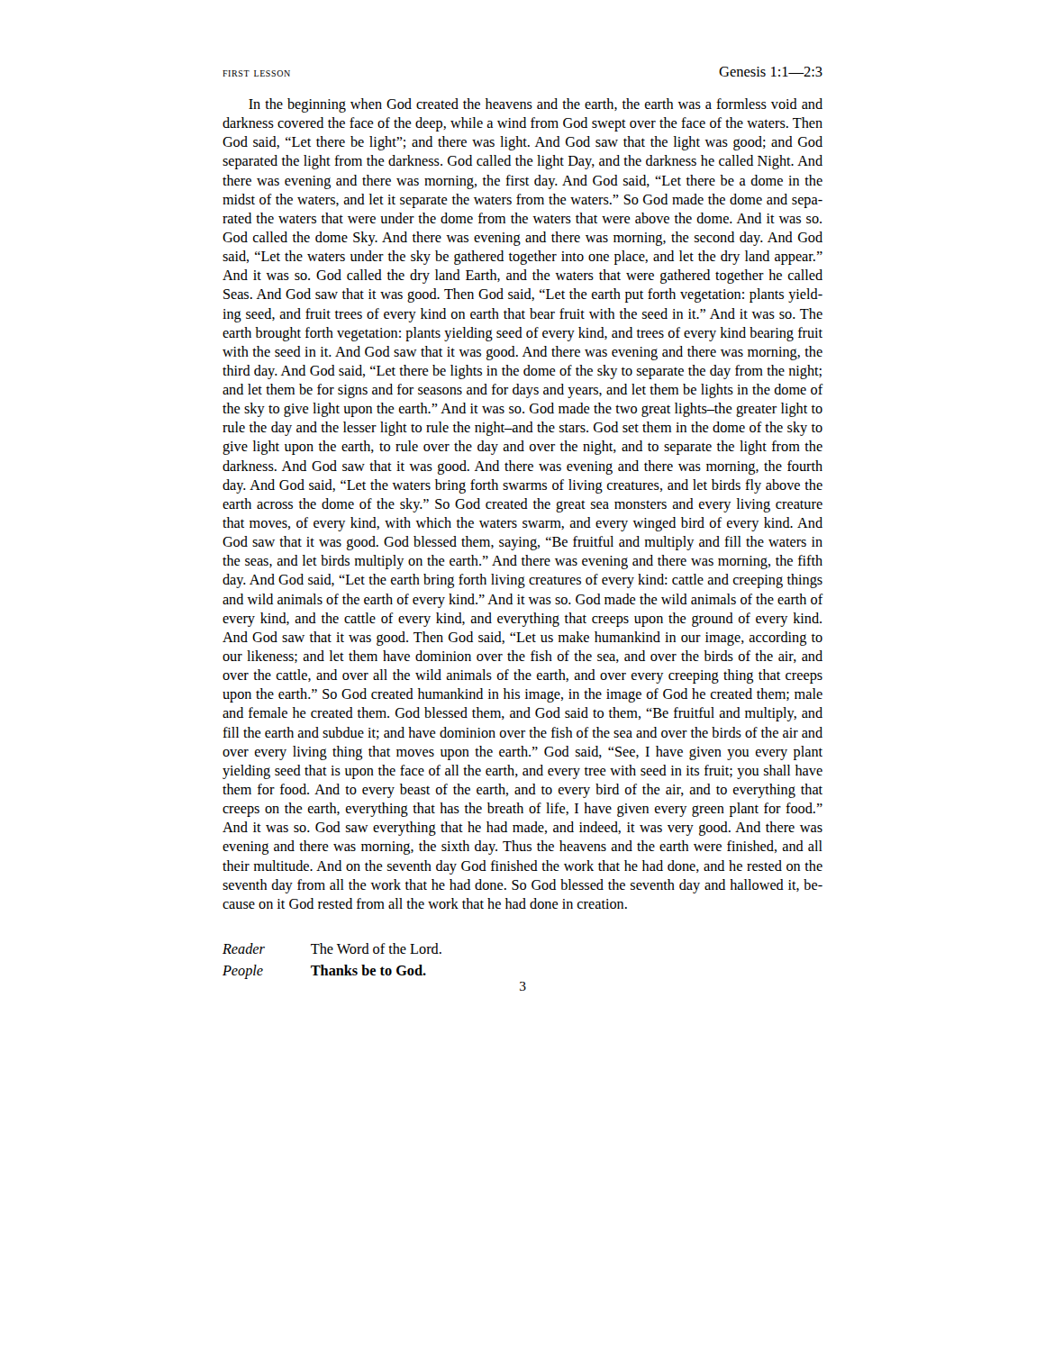first lesson
Genesis 1:1—2:3
In the beginning when God created the heavens and the earth, the earth was a formless void and darkness covered the face of the deep, while a wind from God swept over the face of the waters. Then God said, “Let there be light”; and there was light. And God saw that the light was good; and God separated the light from the darkness. God called the light Day, and the darkness he called Night. And there was evening and there was morning, the first day. And God said, “Let there be a dome in the midst of the waters, and let it separate the waters from the waters.” So God made the dome and separated the waters that were under the dome from the waters that were above the dome. And it was so. God called the dome Sky. And there was evening and there was morning, the second day. And God said, “Let the waters under the sky be gathered together into one place, and let the dry land appear.” And it was so. God called the dry land Earth, and the waters that were gathered together he called Seas. And God saw that it was good. Then God said, “Let the earth put forth vegetation: plants yielding seed, and fruit trees of every kind on earth that bear fruit with the seed in it.” And it was so. The earth brought forth vegetation: plants yielding seed of every kind, and trees of every kind bearing fruit with the seed in it. And God saw that it was good. And there was evening and there was morning, the third day. And God said, “Let there be lights in the dome of the sky to separate the day from the night; and let them be for signs and for seasons and for days and years, and let them be lights in the dome of the sky to give light upon the earth.” And it was so. God made the two great lights–the greater light to rule the day and the lesser light to rule the night–and the stars. God set them in the dome of the sky to give light upon the earth, to rule over the day and over the night, and to separate the light from the darkness. And God saw that it was good. And there was evening and there was morning, the fourth day. And God said, “Let the waters bring forth swarms of living creatures, and let birds fly above the earth across the dome of the sky.” So God created the great sea monsters and every living creature that moves, of every kind, with which the waters swarm, and every winged bird of every kind. And God saw that it was good. God blessed them, saying, “Be fruitful and multiply and fill the waters in the seas, and let birds multiply on the earth.” And there was evening and there was morning, the fifth day. And God said, “Let the earth bring forth living creatures of every kind: cattle and creeping things and wild animals of the earth of every kind.” And it was so. God made the wild animals of the earth of every kind, and the cattle of every kind, and everything that creeps upon the ground of every kind. And God saw that it was good. Then God said, “Let us make humankind in our image, according to our likeness; and let them have dominion over the fish of the sea, and over the birds of the air, and over the cattle, and over all the wild animals of the earth, and over every creeping thing that creeps upon the earth.” So God created humankind in his image, in the image of God he created them; male and female he created them. God blessed them, and God said to them, “Be fruitful and multiply, and fill the earth and subdue it; and have dominion over the fish of the sea and over the birds of the air and over every living thing that moves upon the earth.” God said, “See, I have given you every plant yielding seed that is upon the face of all the earth, and every tree with seed in its fruit; you shall have them for food. And to every beast of the earth, and to every bird of the air, and to everything that creeps on the earth, everything that has the breath of life, I have given every green plant for food.” And it was so. God saw everything that he had made, and indeed, it was very good. And there was evening and there was morning, the sixth day. Thus the heavens and the earth were finished, and all their multitude. And on the seventh day God finished the work that he had done, and he rested on the seventh day from all the work that he had done. So God blessed the seventh day and hallowed it, because on it God rested from all the work that he had done in creation.
Reader
The Word of the Lord.
People
Thanks be to God.
3